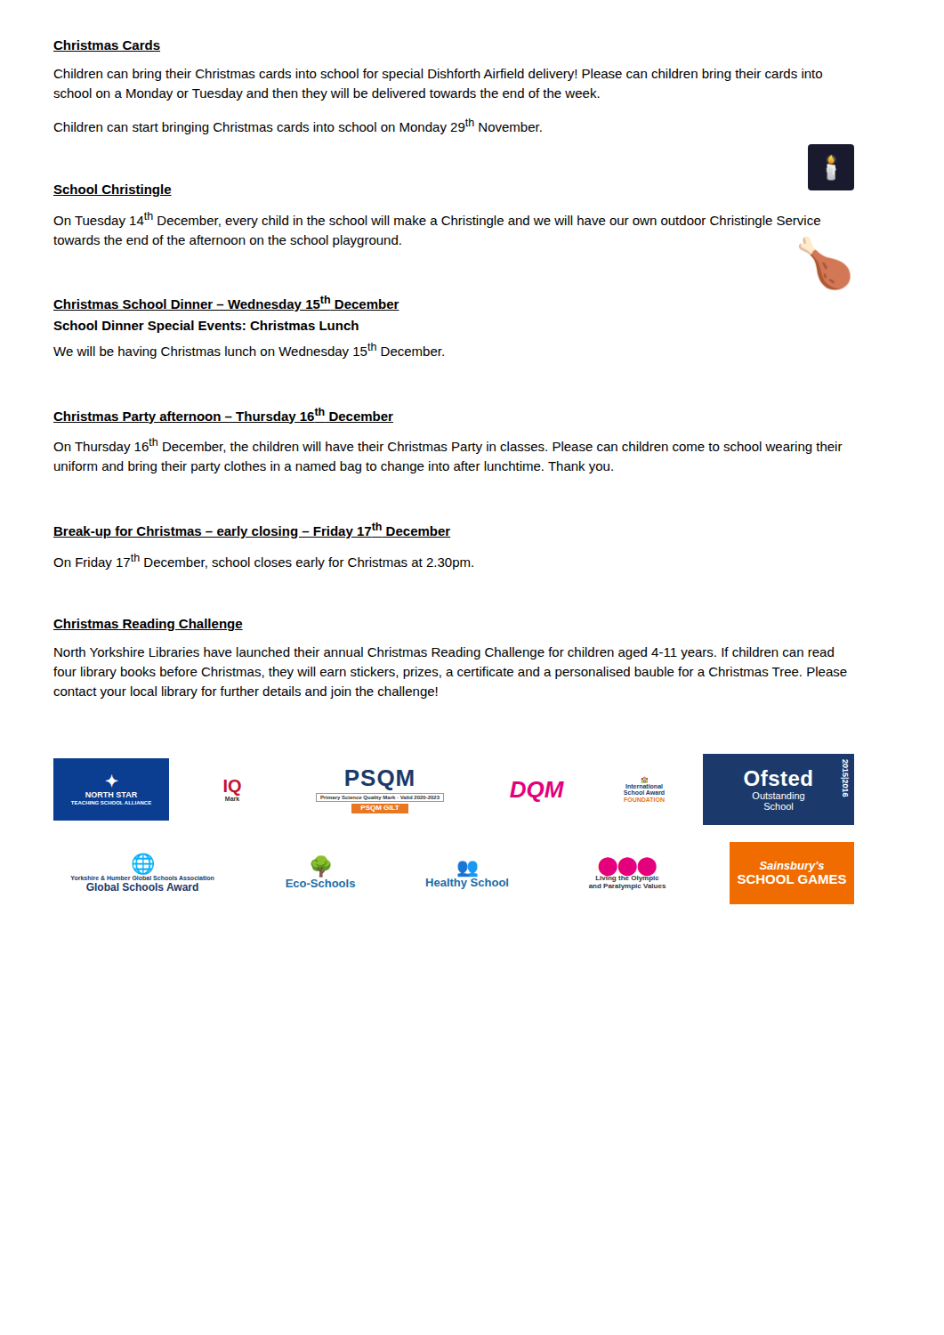Christmas Cards
Children can bring their Christmas cards into school for special Dishforth Airfield delivery! Please can children bring their cards into school on a Monday or Tuesday and then they will be delivered towards the end of the week.
Children can start bringing Christmas cards into school on Monday 29th November.
🕯️
School Christingle
On Tuesday 14th December, every child in the school will make a Christingle and we will have our own outdoor Christingle Service towards the end of the afternoon on the school playground.
🍗
Christmas School Dinner – Wednesday 15th December
School Dinner Special Events: Christmas Lunch
We will be having Christmas lunch on Wednesday 15th December.
Christmas Party afternoon – Thursday 16th December
On Thursday 16th December, the children will have their Christmas Party in classes. Please can children come to school wearing their uniform and bring their party clothes in a named bag to change into after lunchtime. Thank you.
Break-up for Christmas – early closing – Friday 17th December
On Friday 17th December, school closes early for Christmas at 2.30pm.
Christmas Reading Challenge
North Yorkshire Libraries have launched their annual Christmas Reading Challenge for children aged 4-11 years. If children can read four library books before Christmas, they will earn stickers, prizes, a certificate and a personalised bauble for a Christmas Tree. Please contact your local library for further details and join the challenge!
✦ NORTH STAR TEACHING SCHOOL ALLIANCE
IQ Mark
PSQM Primary Science Quality Mark · Valid 2020-2023 PSQM GILT
DQM
🏫 International
School Award FOUNDATION
2015|2016 Ofsted Outstanding School
🌐 Yorkshire & Humber Global Schools Association Global Schools Award
🌳 Eco-Schools
👥 Healthy School
⬤⬤⬤ Living the Olympic
and Paralympic Values
Sainsbury's SCHOOL GAMES